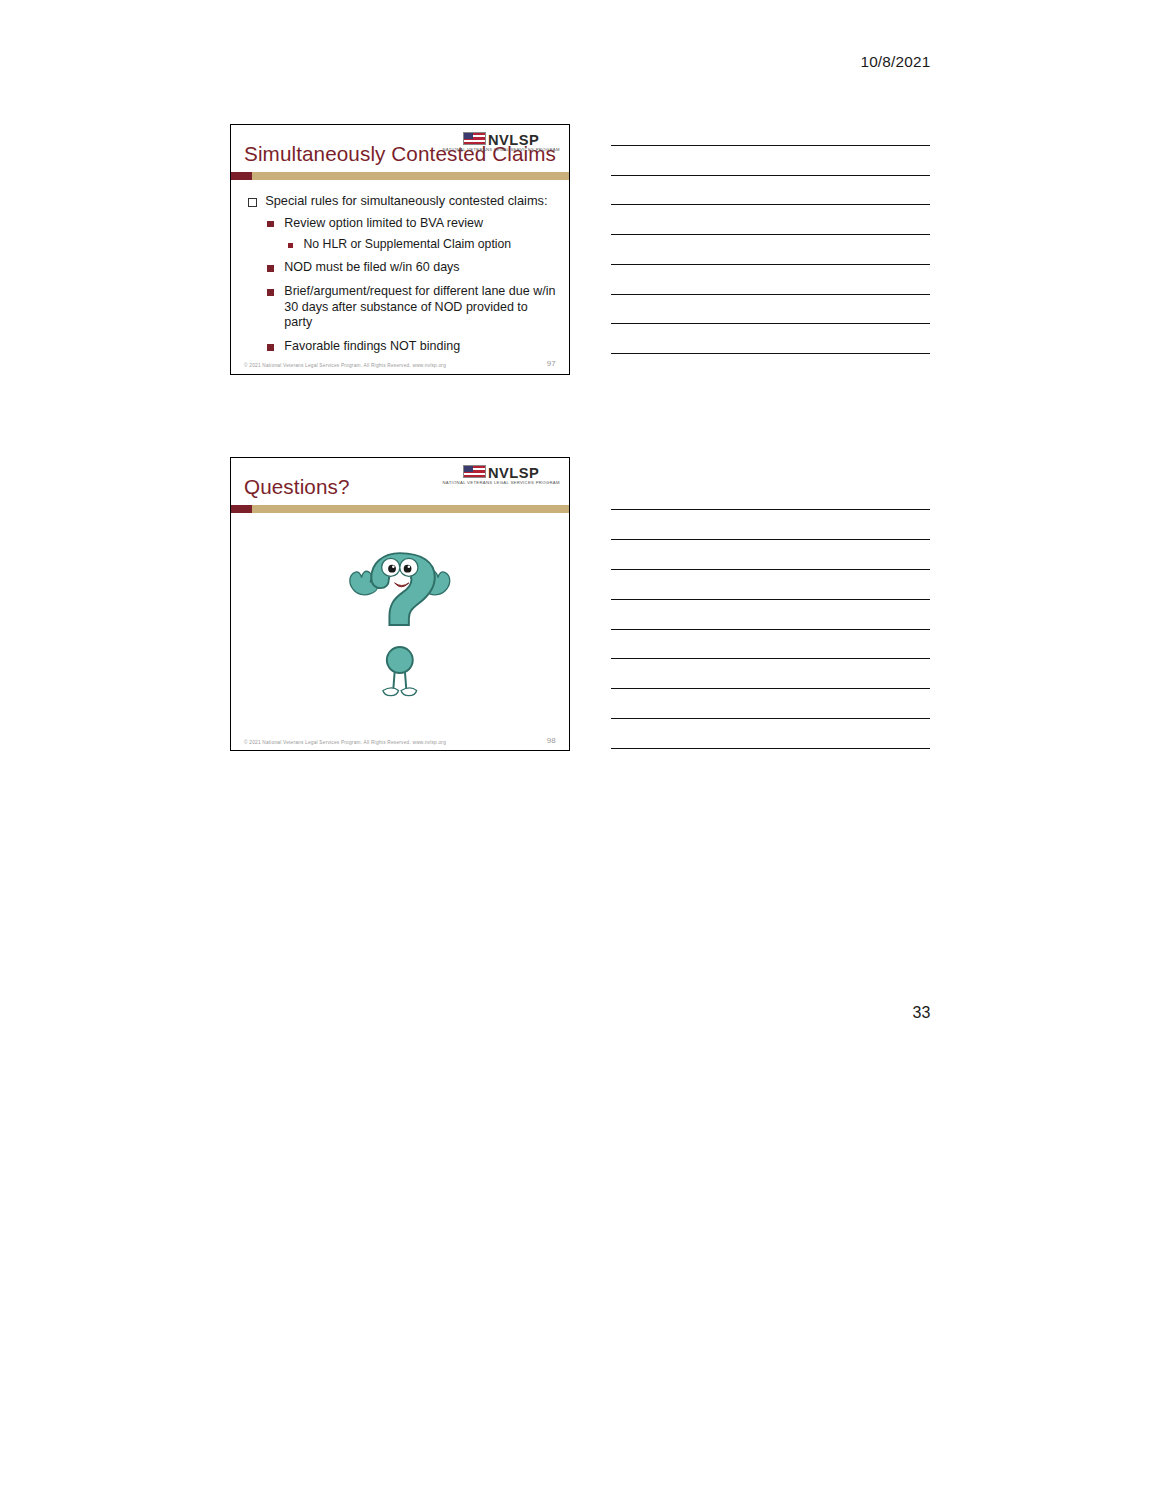10/8/2021
NVLSP
NATIONAL VETERANS LEGAL SERVICES PROGRAM
Simultaneously Contested Claims
Special rules for simultaneously contested claims:
Review option limited to BVA review
No HLR or Supplemental Claim option
NOD must be filed w/in 60 days
Brief/argument/request for different lane due w/in 30 days after substance of NOD provided to party
Favorable findings NOT binding
© 2021 National Veterans Legal Services Program. All Rights Reserved. www.nvlsp.org 97
NVLSP
NATIONAL VETERANS LEGAL SERVICES PROGRAM
Questions?
© 2021 National Veterans Legal Services Program. All Rights Reserved. www.nvlsp.org 98
33